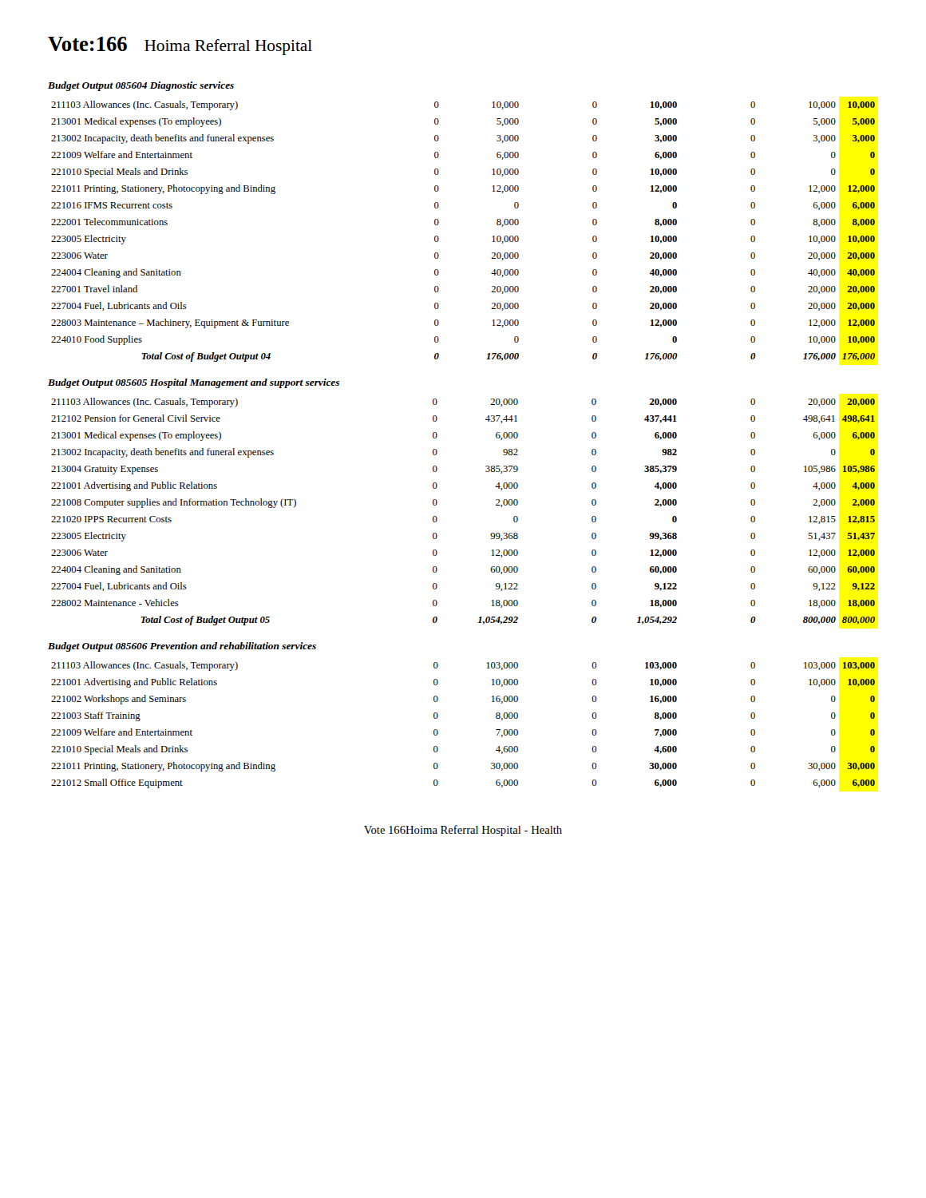Vote:166 Hoima Referral Hospital
Budget Output 085604 Diagnostic services
| 211103 Allowances (Inc. Casuals, Temporary) | 0 | 10,000 | 0 | 10,000 | 0 | 10,000 | 10,000 |
| 213001 Medical expenses (To employees) | 0 | 5,000 | 0 | 5,000 | 0 | 5,000 | 5,000 |
| 213002 Incapacity, death benefits and funeral expenses | 0 | 3,000 | 0 | 3,000 | 0 | 3,000 | 3,000 |
| 221009 Welfare and Entertainment | 0 | 6,000 | 0 | 6,000 | 0 | 0 | 0 |
| 221010 Special Meals and Drinks | 0 | 10,000 | 0 | 10,000 | 0 | 0 | 0 |
| 221011 Printing, Stationery, Photocopying and Binding | 0 | 12,000 | 0 | 12,000 | 0 | 12,000 | 12,000 |
| 221016 IFMS Recurrent costs | 0 | 0 | 0 | 0 | 0 | 6,000 | 6,000 |
| 222001 Telecommunications | 0 | 8,000 | 0 | 8,000 | 0 | 8,000 | 8,000 |
| 223005 Electricity | 0 | 10,000 | 0 | 10,000 | 0 | 10,000 | 10,000 |
| 223006 Water | 0 | 20,000 | 0 | 20,000 | 0 | 20,000 | 20,000 |
| 224004 Cleaning and Sanitation | 0 | 40,000 | 0 | 40,000 | 0 | 40,000 | 40,000 |
| 227001 Travel inland | 0 | 20,000 | 0 | 20,000 | 0 | 20,000 | 20,000 |
| 227004 Fuel, Lubricants and Oils | 0 | 20,000 | 0 | 20,000 | 0 | 20,000 | 20,000 |
| 228003 Maintenance – Machinery, Equipment & Furniture | 0 | 12,000 | 0 | 12,000 | 0 | 12,000 | 12,000 |
| 224010 Food Supplies | 0 | 0 | 0 | 0 | 0 | 10,000 | 10,000 |
| Total Cost of Budget Output 04 | 0 | 176,000 | 0 | 176,000 | 0 | 176,000 | 176,000 |
Budget Output 085605 Hospital Management and support services
| 211103 Allowances (Inc. Casuals, Temporary) | 0 | 20,000 | 0 | 20,000 | 0 | 20,000 | 20,000 |
| 212102 Pension for General Civil Service | 0 | 437,441 | 0 | 437,441 | 0 | 498,641 | 498,641 |
| 213001 Medical expenses (To employees) | 0 | 6,000 | 0 | 6,000 | 0 | 6,000 | 6,000 |
| 213002 Incapacity, death benefits and funeral expenses | 0 | 982 | 0 | 982 | 0 | 0 | 0 |
| 213004 Gratuity Expenses | 0 | 385,379 | 0 | 385,379 | 0 | 105,986 | 105,986 |
| 221001 Advertising and Public Relations | 0 | 4,000 | 0 | 4,000 | 0 | 4,000 | 4,000 |
| 221008 Computer supplies and Information Technology (IT) | 0 | 2,000 | 0 | 2,000 | 0 | 2,000 | 2,000 |
| 221020 IPPS Recurrent Costs | 0 | 0 | 0 | 0 | 0 | 12,815 | 12,815 |
| 223005 Electricity | 0 | 99,368 | 0 | 99,368 | 0 | 51,437 | 51,437 |
| 223006 Water | 0 | 12,000 | 0 | 12,000 | 0 | 12,000 | 12,000 |
| 224004 Cleaning and Sanitation | 0 | 60,000 | 0 | 60,000 | 0 | 60,000 | 60,000 |
| 227004 Fuel, Lubricants and Oils | 0 | 9,122 | 0 | 9,122 | 0 | 9,122 | 9,122 |
| 228002 Maintenance - Vehicles | 0 | 18,000 | 0 | 18,000 | 0 | 18,000 | 18,000 |
| Total Cost of Budget Output 05 | 0 | 1,054,292 | 0 | 1,054,292 | 0 | 800,000 | 800,000 |
Budget Output 085606 Prevention and rehabilitation services
| 211103 Allowances (Inc. Casuals, Temporary) | 0 | 103,000 | 0 | 103,000 | 0 | 103,000 | 103,000 |
| 221001 Advertising and Public Relations | 0 | 10,000 | 0 | 10,000 | 0 | 10,000 | 10,000 |
| 221002 Workshops and Seminars | 0 | 16,000 | 0 | 16,000 | 0 | 0 | 0 |
| 221003 Staff Training | 0 | 8,000 | 0 | 8,000 | 0 | 0 | 0 |
| 221009 Welfare and Entertainment | 0 | 7,000 | 0 | 7,000 | 0 | 0 | 0 |
| 221010 Special Meals and Drinks | 0 | 4,600 | 0 | 4,600 | 0 | 0 | 0 |
| 221011 Printing, Stationery, Photocopying and Binding | 0 | 30,000 | 0 | 30,000 | 0 | 30,000 | 30,000 |
| 221012 Small Office Equipment | 0 | 6,000 | 0 | 6,000 | 0 | 6,000 | 6,000 |
Vote 166Hoima Referral Hospital - Health